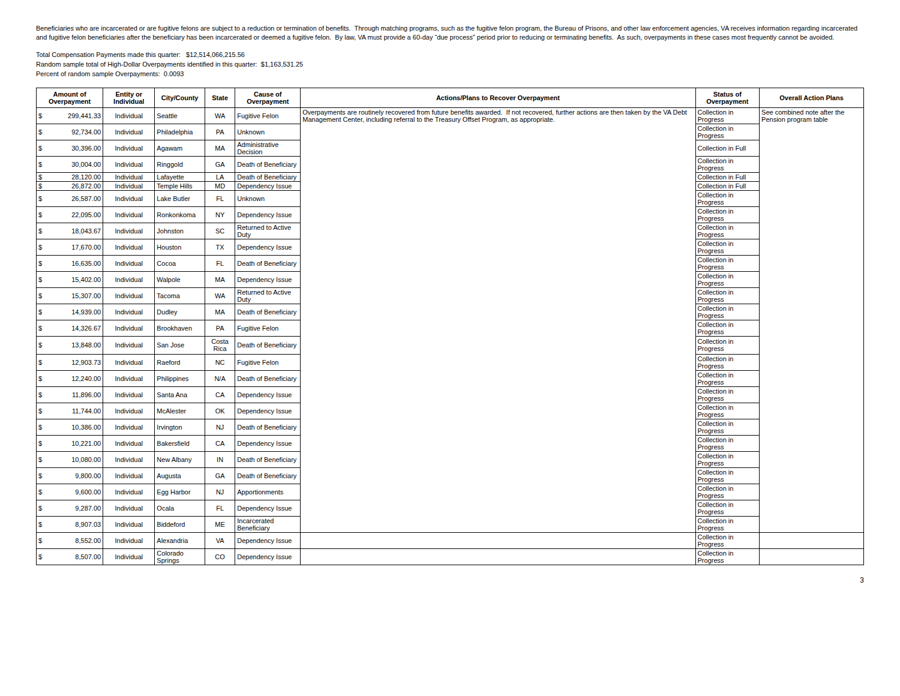Beneficiaries who are incarcerated or are fugitive felons are subject to a reduction or termination of benefits. Through matching programs, such as the fugitive felon program, the Bureau of Prisons, and other law enforcement agencies, VA receives information regarding incarcerated and fugitive felon beneficiaries after the beneficiary has been incarcerated or deemed a fugitive felon. By law, VA must provide a 60-day “due process” period prior to reducing or terminating benefits. As such, overpayments in these cases most frequently cannot be avoided.
Total Compensation Payments made this quarter: $12,514,066,215.56
Random sample total of High-Dollar Overpayments identified in this quarter: $1,163,531.25
Percent of random sample Overpayments: 0.0093
| Amount of Overpayment | Entity or Individual | City/County | State | Cause of Overpayment | Actions/Plans to Recover Overpayment | Status of Overpayment | Overall Action Plans |
| --- | --- | --- | --- | --- | --- | --- | --- |
| $ | 299,441.33 | Individual | Seattle | WA | Fugitive Felon | Overpayments are routinely recovered from future benefits awarded. If not recovered, further actions are then taken by the VA Debt Management Center, including referral to the Treasury Offset Program, as appropriate. | Collection in Progress | See combined note after the Pension program table |
| $ | 92,734.00 | Individual | Philadelphia | PA | Unknown | Collection in Progress |
| $ | 30,396.00 | Individual | Agawam | MA | Administrative Decision | Collection in Full |
| $ | 30,004.00 | Individual | Ringgold | GA | Death of Beneficiary | Collection in Progress |
| $ | 28,120.00 | Individual | Lafayette | LA | Death of Beneficiary | Collection in Full |
| $ | 26,872.00 | Individual | Temple Hills | MD | Dependency Issue | Collection in Full |
| $ | 26,587.00 | Individual | Lake Butler | FL | Unknown | Collection in Progress |
| $ | 22,095.00 | Individual | Ronkonkoma | NY | Dependency Issue | Collection in Progress |
| $ | 18,043.67 | Individual | Johnston | SC | Returned to Active Duty | Collection in Progress |
| $ | 17,670.00 | Individual | Houston | TX | Dependency Issue | Collection in Progress |
| $ | 16,635.00 | Individual | Cocoa | FL | Death of Beneficiary | Collection in Progress |
| $ | 15,402.00 | Individual | Walpole | MA | Dependency Issue | Collection in Progress |
| $ | 15,307.00 | Individual | Tacoma | WA | Returned to Active Duty | Collection in Progress |
| $ | 14,939.00 | Individual | Dudley | MA | Death of Beneficiary | Collection in Progress |
| $ | 14,326.67 | Individual | Brookhaven | PA | Fugitive Felon | Collection in Progress |
| $ | 13,848.00 | Individual | San Jose | Costa Rica | Death of Beneficiary | Collection in Progress |
| $ | 12,903.73 | Individual | Raeford | NC | Fugitive Felon | Collection in Progress |
| $ | 12,240.00 | Individual | Philippines | N/A | Death of Beneficiary | Collection in Progress |
| $ | 11,896.00 | Individual | Santa Ana | CA | Dependency Issue | Collection in Progress |
| $ | 11,744.00 | Individual | McAlester | OK | Dependency Issue | Collection in Progress |
| $ | 10,386.00 | Individual | Irvington | NJ | Death of Beneficiary | Collection in Progress |
| $ | 10,221.00 | Individual | Bakersfield | CA | Dependency Issue | Collection in Progress |
| $ | 10,080.00 | Individual | New Albany | IN | Death of Beneficiary | Collection in Progress |
| $ | 9,800.00 | Individual | Augusta | GA | Death of Beneficiary | Collection in Progress |
| $ | 9,600.00 | Individual | Egg Harbor | NJ | Apportionments | Collection in Progress |
| $ | 9,287.00 | Individual | Ocala | FL | Dependency Issue | Collection in Progress |
| $ | 8,907.03 | Individual | Biddeford | ME | Incarcerated Beneficiary | Collection in Progress |
| $ | 8,552.00 | Individual | Alexandria | VA | Dependency Issue | | Collection in Progress | |
| $ | 8,507.00 | Individual | Colorado Springs | CO | Dependency Issue | | Collection in Progress | |
3